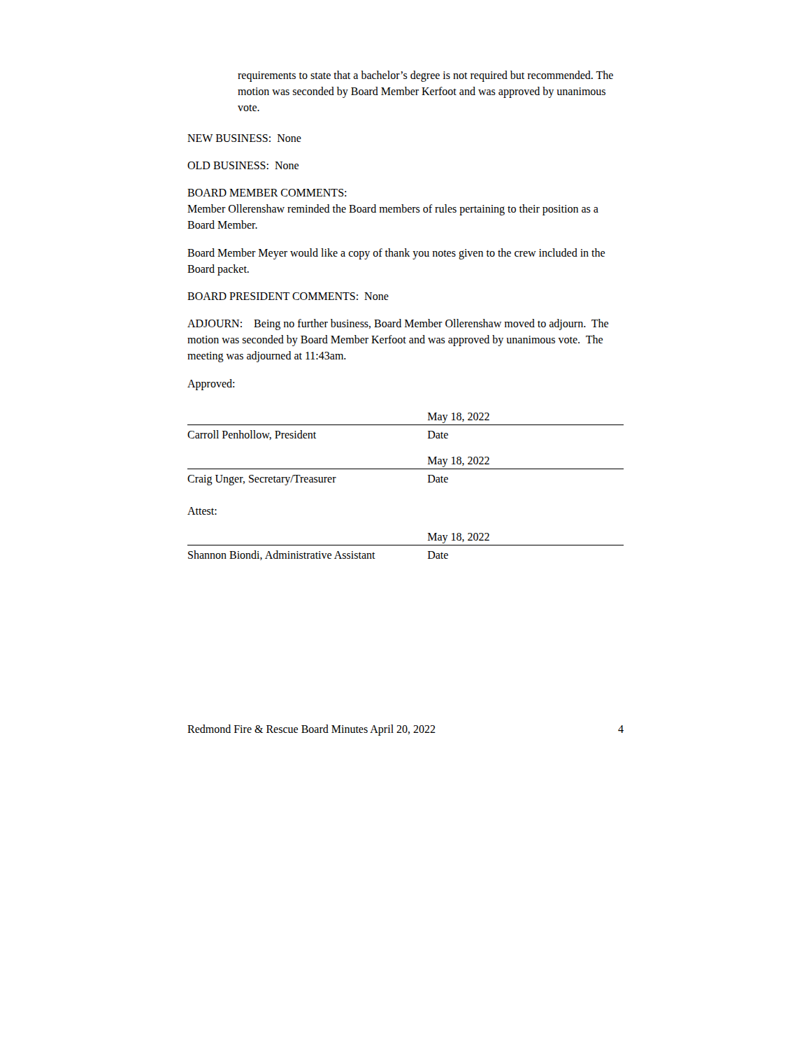requirements to state that a bachelor’s degree is not required but recommended. The motion was seconded by Board Member Kerfoot and was approved by unanimous vote.
NEW BUSINESS: None
OLD BUSINESS: None
BOARD MEMBER COMMENTS:
Member Ollerenshaw reminded the Board members of rules pertaining to their position as a Board Member.
Board Member Meyer would like a copy of thank you notes given to the crew included in the Board packet.
BOARD PRESIDENT COMMENTS: None
ADJOURN: Being no further business, Board Member Ollerenshaw moved to adjourn. The motion was seconded by Board Member Kerfoot and was approved by unanimous vote. The meeting was adjourned at 11:43am.
Approved:
| | May 18, 2022 |
| Carroll Penhollow, President | Date |
| | May 18, 2022 |
| Craig Unger, Secretary/Treasurer | Date |
Attest:
| | May 18, 2022 |
| Shannon Biondi, Administrative Assistant | Date |
Redmond Fire & Rescue Board Minutes April 20, 2022 4